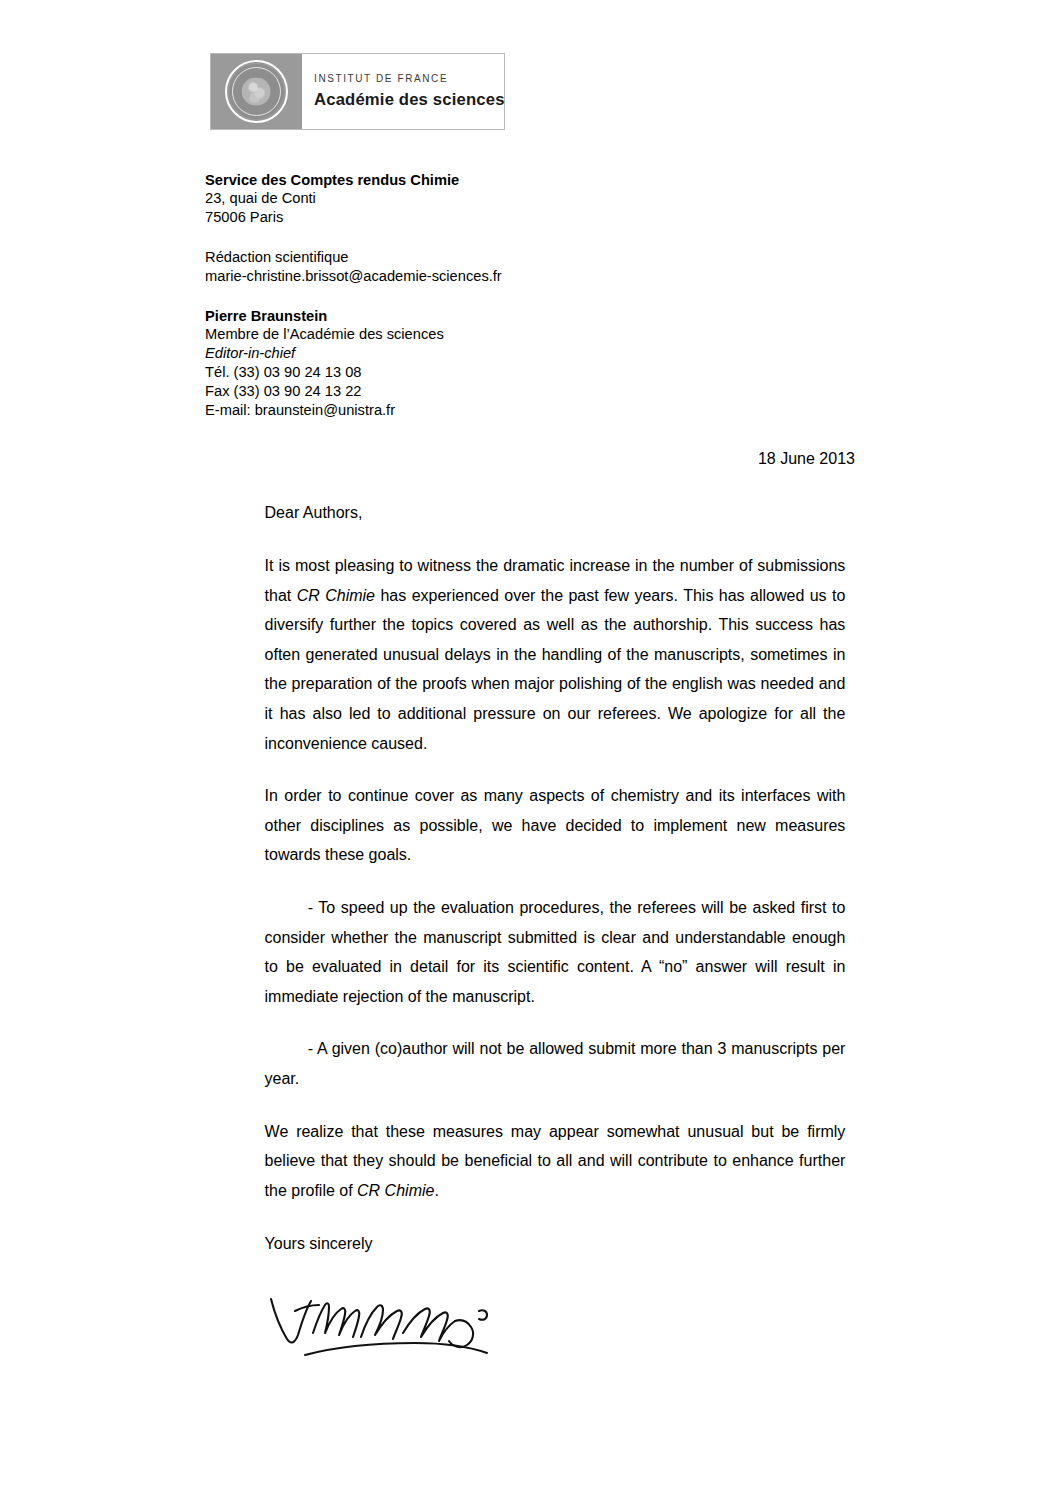INSTITUT DE FRANCE
Académie des sciences
Service des Comptes rendus Chimie
23, quai de Conti
75006 Paris
Rédaction scientifique
marie-christine.brissot@academie-sciences.fr
Pierre Braunstein
Membre de l’Académie des sciences
Editor-in-chief
Tél. (33) 03 90 24 13 08
Fax (33) 03 90 24 13 22
E-mail: braunstein@unistra.fr
18 June 2013
Dear Authors,
It is most pleasing to witness the dramatic increase in the number of submissions that CR Chimie has experienced over the past few years. This has allowed us to diversify further the topics covered as well as the authorship. This success has often generated unusual delays in the handling of the manuscripts, sometimes in the preparation of the proofs when major polishing of the english was needed and it has also led to additional pressure on our referees. We apologize for all the inconvenience caused.
In order to continue cover as many aspects of chemistry and its interfaces with other disciplines as possible, we have decided to implement new measures towards these goals.
- To speed up the evaluation procedures, the referees will be asked first to consider whether the manuscript submitted is clear and understandable enough to be evaluated in detail for its scientific content. A “no” answer will result in immediate rejection of the manuscript.
- A given (co)author will not be allowed submit more than 3 manuscripts per year.
We realize that these measures may appear somewhat unusual but be firmly believe that they should be beneficial to all and will contribute to enhance further the profile of CR Chimie.
Yours sincerely